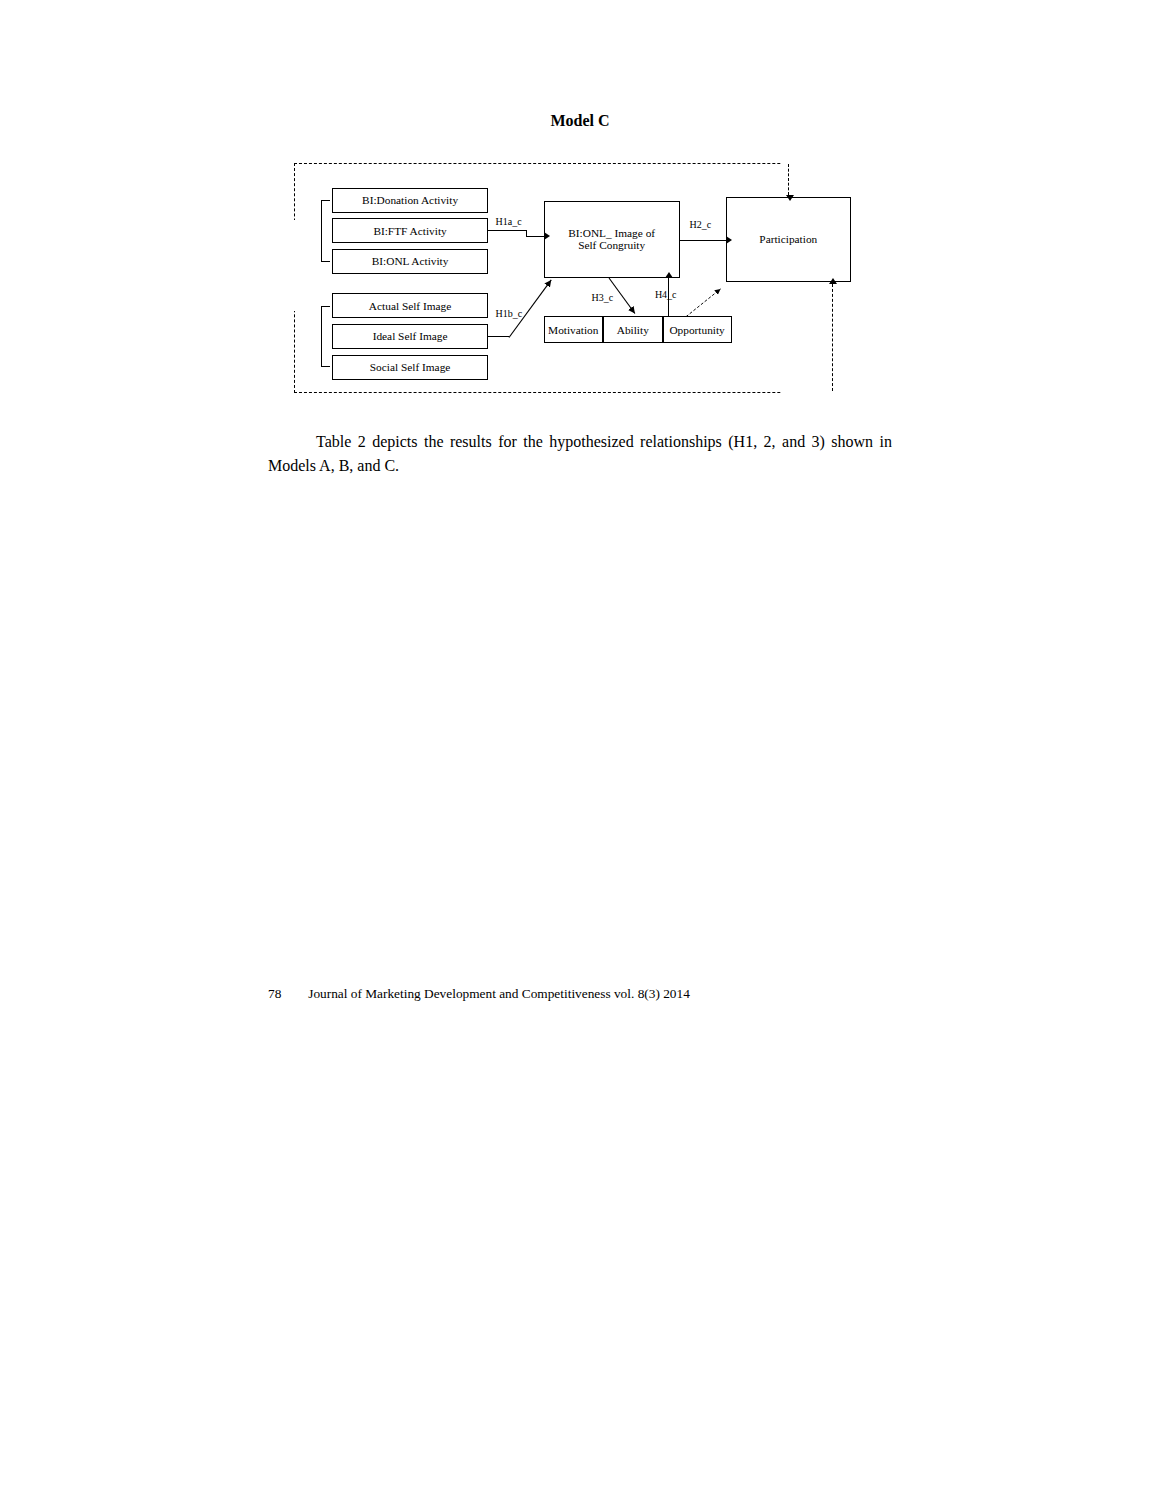Model C
BI:Donation Activity
BI:FTF Activity
BI:ONL Activity
Actual Self Image
Ideal Self Image
Social Self Image
BI:ONL_ Image of
Self Congruity
Participation
Motivation
Ability
Opportunity
H1a_c H1b_c H2_c H3_c H4_c
Table 2 depicts the results for the hypothesized relationships (H1, 2, and 3) shown in Models A, B, and C.
78 Journal of Marketing Development and Competitiveness vol. 8(3) 2014